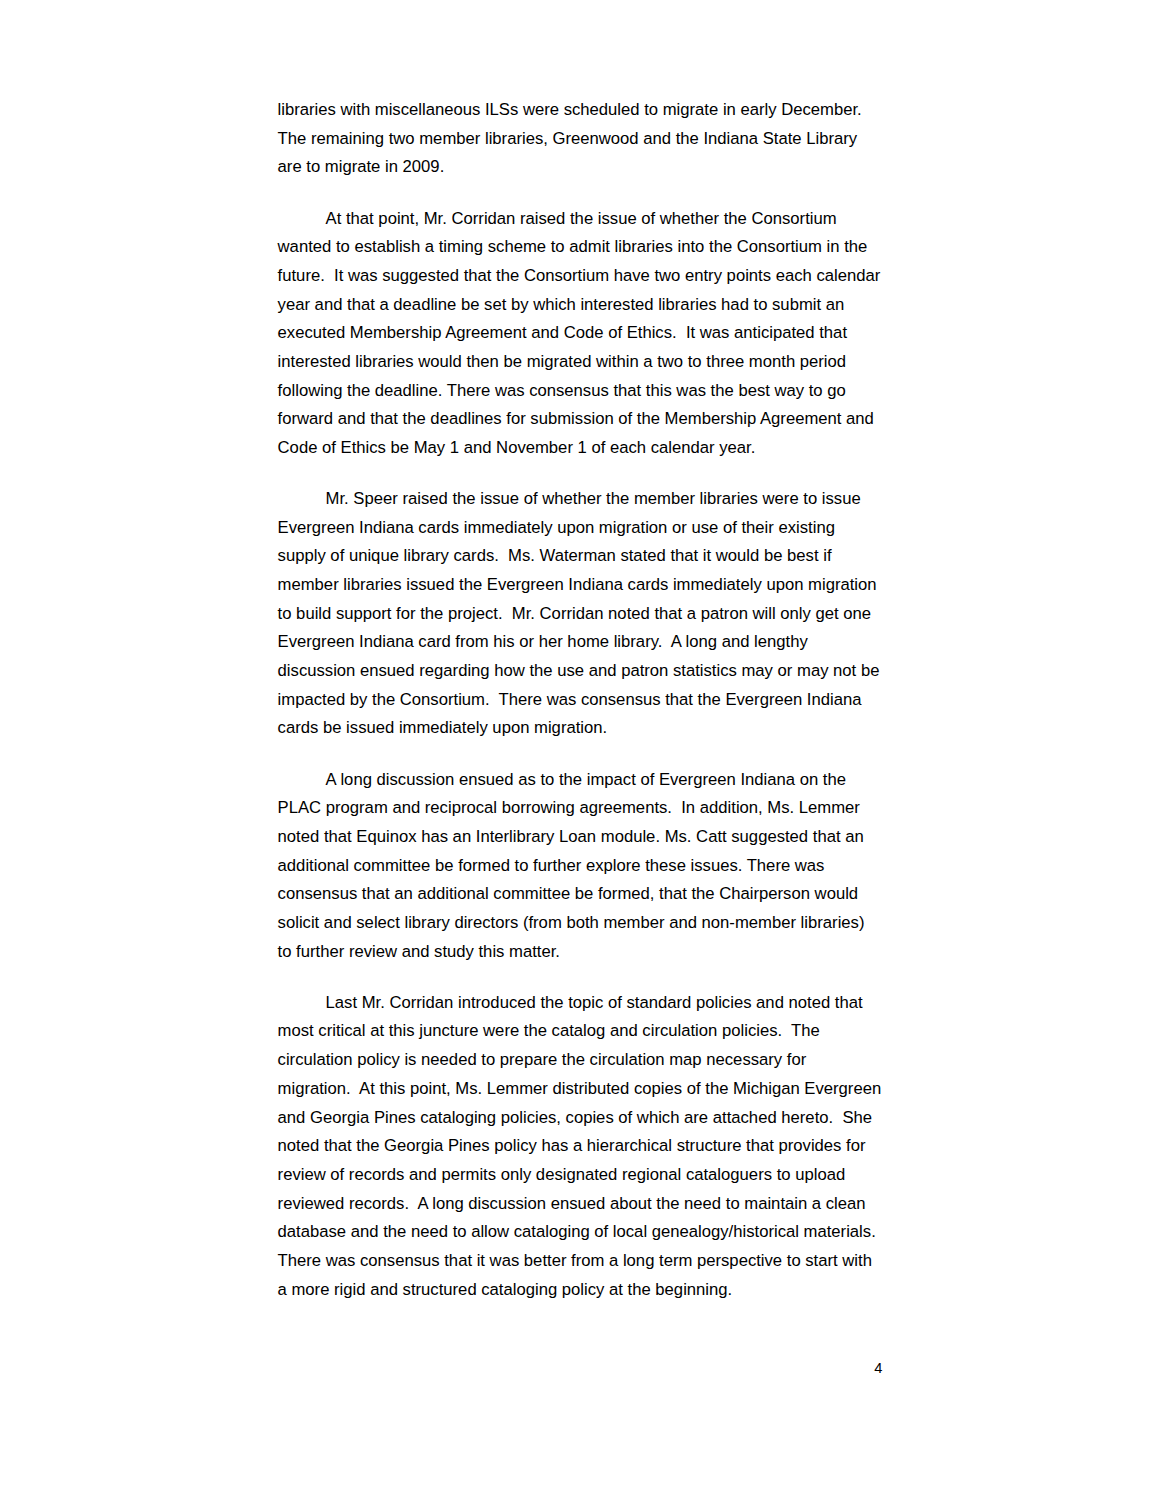libraries with miscellaneous ILSs were scheduled to migrate in early December. The remaining two member libraries, Greenwood and the Indiana State Library are to migrate in 2009.
At that point, Mr. Corridan raised the issue of whether the Consortium wanted to establish a timing scheme to admit libraries into the Consortium in the future. It was suggested that the Consortium have two entry points each calendar year and that a deadline be set by which interested libraries had to submit an executed Membership Agreement and Code of Ethics. It was anticipated that interested libraries would then be migrated within a two to three month period following the deadline. There was consensus that this was the best way to go forward and that the deadlines for submission of the Membership Agreement and Code of Ethics be May 1 and November 1 of each calendar year.
Mr. Speer raised the issue of whether the member libraries were to issue Evergreen Indiana cards immediately upon migration or use of their existing supply of unique library cards. Ms. Waterman stated that it would be best if member libraries issued the Evergreen Indiana cards immediately upon migration to build support for the project. Mr. Corridan noted that a patron will only get one Evergreen Indiana card from his or her home library. A long and lengthy discussion ensued regarding how the use and patron statistics may or may not be impacted by the Consortium. There was consensus that the Evergreen Indiana cards be issued immediately upon migration.
A long discussion ensued as to the impact of Evergreen Indiana on the PLAC program and reciprocal borrowing agreements. In addition, Ms. Lemmer noted that Equinox has an Interlibrary Loan module. Ms. Catt suggested that an additional committee be formed to further explore these issues. There was consensus that an additional committee be formed, that the Chairperson would solicit and select library directors (from both member and non-member libraries) to further review and study this matter.
Last Mr. Corridan introduced the topic of standard policies and noted that most critical at this juncture were the catalog and circulation policies. The circulation policy is needed to prepare the circulation map necessary for migration. At this point, Ms. Lemmer distributed copies of the Michigan Evergreen and Georgia Pines cataloging policies, copies of which are attached hereto. She noted that the Georgia Pines policy has a hierarchical structure that provides for review of records and permits only designated regional cataloguers to upload reviewed records. A long discussion ensued about the need to maintain a clean database and the need to allow cataloging of local genealogy/historical materials. There was consensus that it was better from a long term perspective to start with a more rigid and structured cataloging policy at the beginning.
4